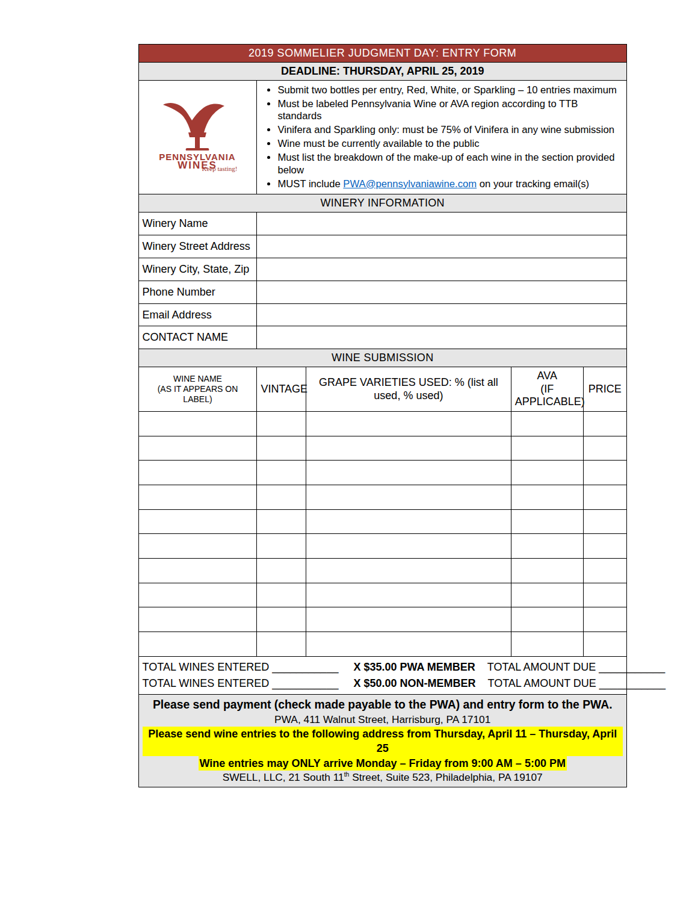| 2019 SOMMELIER JUDGMENT DAY: ENTRY FORM |
| DEADLINE: THURSDAY, APRIL 25, 2019 |
| PENNSYLVANIA WINES Keep tasting! | Submit two bottles per entry, Red, White, or Sparkling – 10 entries maximum Must be labeled Pennsylvania Wine or AVA region according to TTB standards Vinifera and Sparkling only: must be 75% of Vinifera in any wine submission Wine must be currently available to the public Must list the breakdown of the make-up of each wine in the section provided below MUST include PWA@pennsylvaniawine.com on your tracking email(s) |
| WINERY INFORMATION |
| Winery Name | |
| Winery Street Address | |
| Winery City, State, Zip | |
| Phone Number | |
| Email Address | |
| CONTACT NAME | |
| WINE SUBMISSION |
| WINE NAME (AS IT APPEARS ON LABEL) | VINTAGE | GRAPE VARIETIES USED: % (list all used, % used) | AVA (IF APPLICABLE) | PRICE |
| TOTAL WINES ENTERED ___________ X $35.00 PWA MEMBER TOTAL AMOUNT DUE ___________ TOTAL WINES ENTERED ___________ X $50.00 NON-MEMBER TOTAL AMOUNT DUE ___________ |
| Please send payment (check made payable to the PWA) and entry form to the PWA. PWA, 411 Walnut Street, Harrisburg, PA 17101 Please send wine entries to the following address from Thursday, April 11 – Thursday, April 25 Wine entries may ONLY arrive Monday – Friday from 9:00 AM – 5:00 PM SWELL, LLC, 21 South 11 th Street, Suite 523, Philadelphia, PA 19107 |